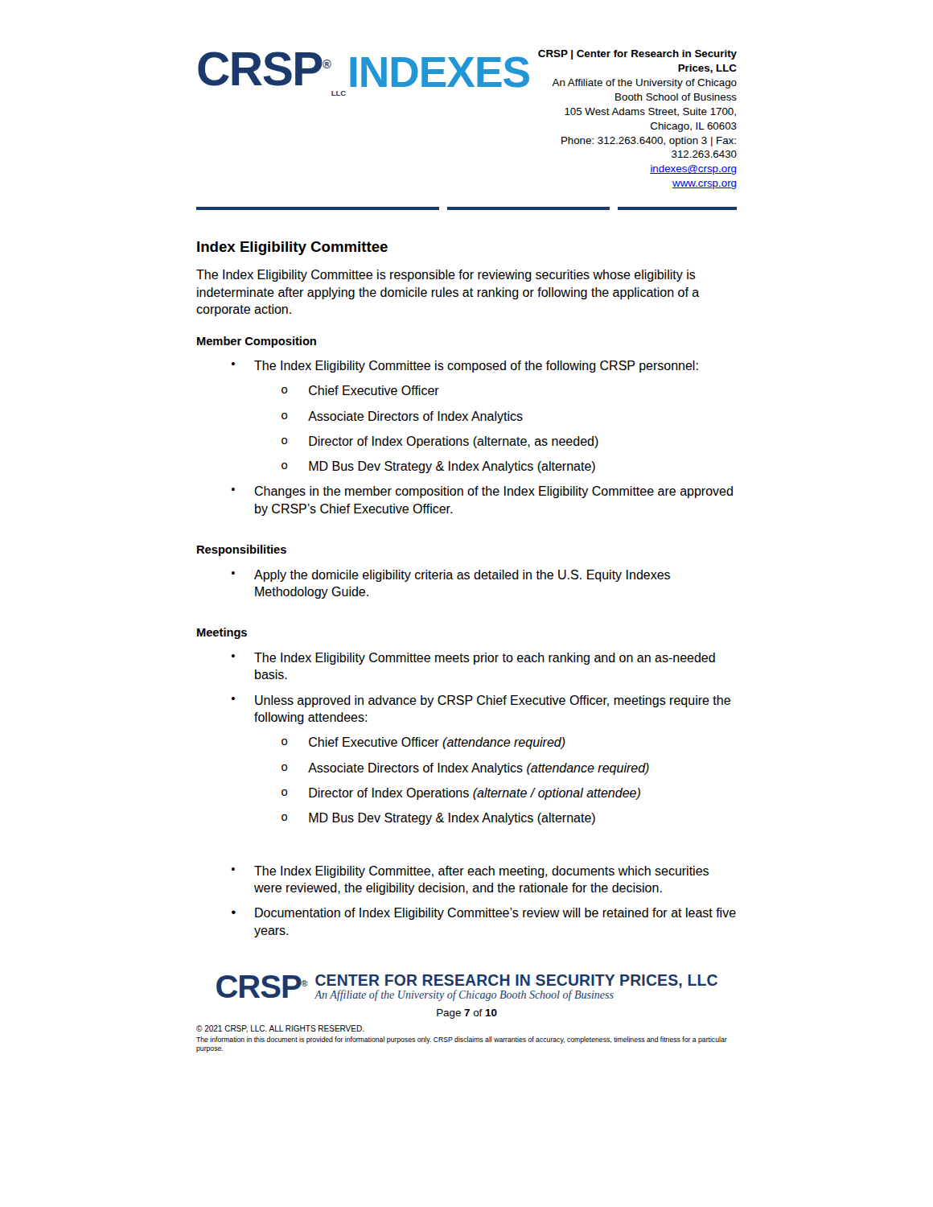CRSP®LLC INDEXES
CRSP | Center for Research in Security Prices, LLC
An Affiliate of the University of Chicago Booth School of Business
105 West Adams Street, Suite 1700, Chicago, IL 60603
Phone: 312.263.6400, option 3 | Fax: 312.263.6430
indexes@crsp.org
www.crsp.org
Index Eligibility Committee
The Index Eligibility Committee is responsible for reviewing securities whose eligibility is indeterminate after applying the domicile rules at ranking or following the application of a corporate action.
Member Composition
The Index Eligibility Committee is composed of the following CRSP personnel:
Chief Executive Officer
Associate Directors of Index Analytics
Director of Index Operations (alternate, as needed)
MD Bus Dev Strategy & Index Analytics (alternate)
Changes in the member composition of the Index Eligibility Committee are approved by CRSP’s Chief Executive Officer.
Responsibilities
Apply the domicile eligibility criteria as detailed in the U.S. Equity Indexes Methodology Guide.
Meetings
The Index Eligibility Committee meets prior to each ranking and on an as-needed basis.
Unless approved in advance by CRSP Chief Executive Officer, meetings require the following attendees:
Chief Executive Officer (attendance required)
Associate Directors of Index Analytics (attendance required)
Director of Index Operations (alternate / optional attendee)
MD Bus Dev Strategy & Index Analytics (alternate)
The Index Eligibility Committee, after each meeting, documents which securities were reviewed, the eligibility decision, and the rationale for the decision.
Documentation of Index Eligibility Committee’s review will be retained for at least five years.
CRSP®
CENTER FOR RESEARCH IN SECURITY PRICES, LLC
An Affiliate of the University of Chicago Booth School of Business
Page 7 of 10
© 2021 CRSP, LLC. ALL RIGHTS RESERVED.
The information in this document is provided for informational purposes only. CRSP disclaims all warranties of accuracy, completeness, timeliness and fitness for a particular purpose.